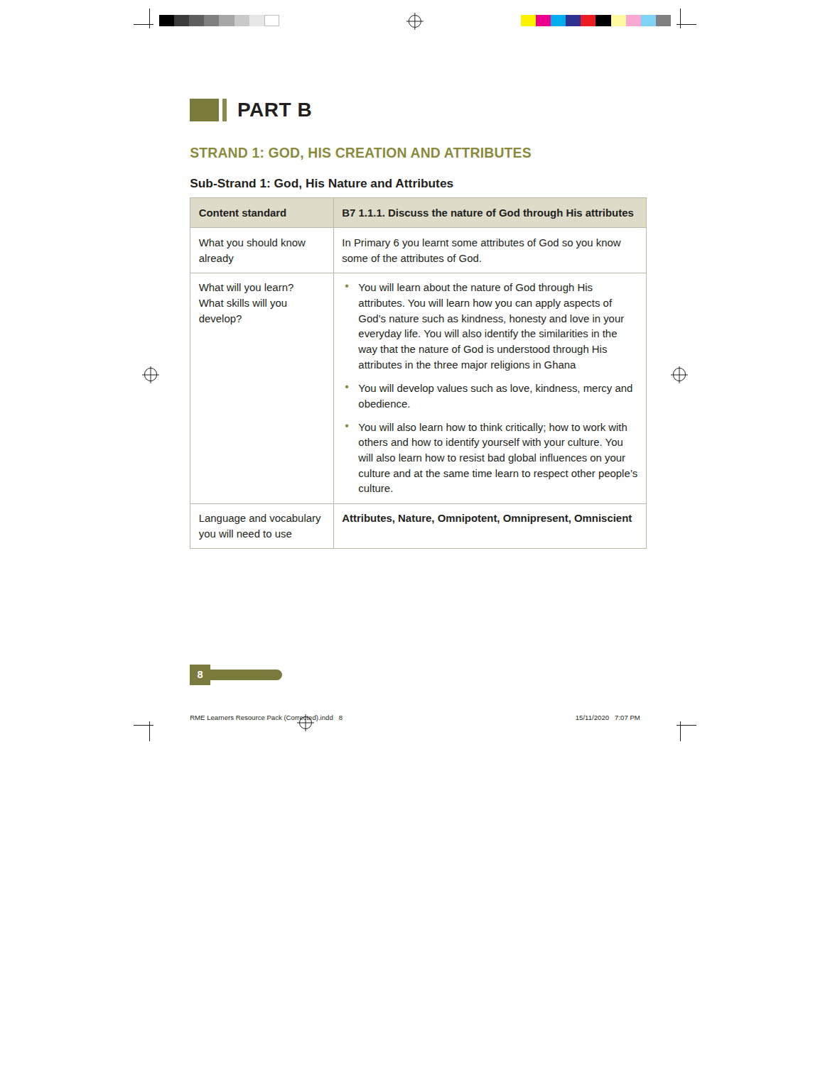PART B
STRAND 1: GOD, HIS CREATION AND ATTRIBUTES
Sub-Strand 1: God, His Nature and Attributes
| Content standard | B7 1.1.1. Discuss the nature of God through His attributes |
| What you should know already | In Primary 6 you learnt some attributes of God so you know some of the attributes of God. |
| What will you learn? What skills will you develop? | You will learn about the nature of God through His attributes. You will learn how you can apply aspects of God’s nature such as kindness, honesty and love in your everyday life. You will also identify the similarities in the way that the nature of God is understood through His attributes in the three major religions in Ghana You will develop values such as love, kindness, mercy and obedience. You will also learn how to think critically; how to work with others and how to identify yourself with your culture. You will also learn how to resist bad global influences on your culture and at the same time learn to respect other people’s culture. |
| Language and vocabulary you will need to use | Attributes, Nature, Omnipotent, Omnipresent, Omniscient |
8
RME Learners Resource Pack (Corrected).indd 8 15/11/2020 7:07 PM